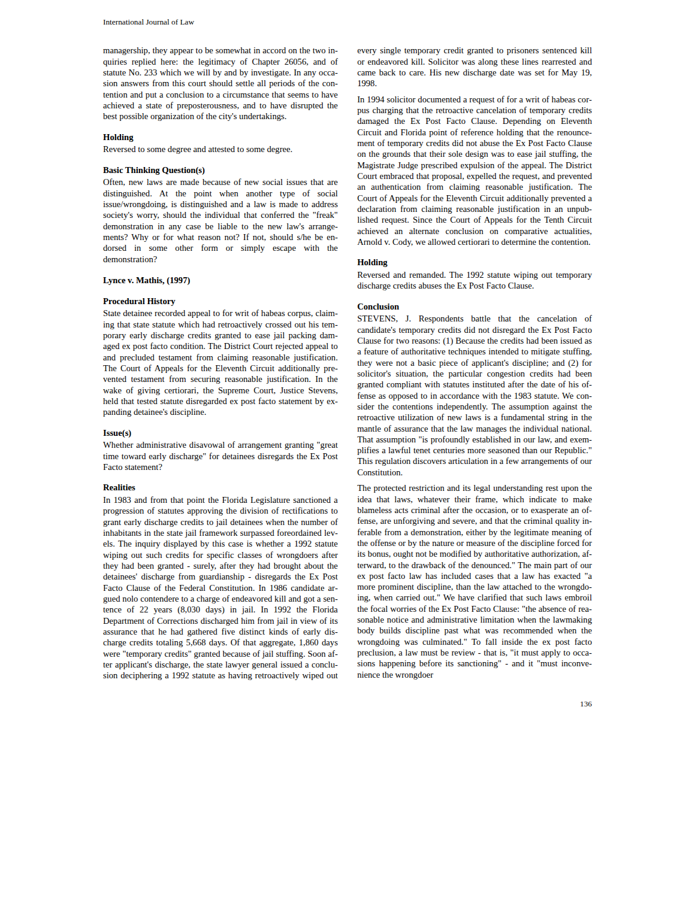International Journal of Law
managership, they appear to be somewhat in accord on the two inquiries replied here: the legitimacy of Chapter 26056, and of statute No. 233 which we will by and by investigate. In any occasion answers from this court should settle all periods of the contention and put a conclusion to a circumstance that seems to have achieved a state of preposterousness, and to have disrupted the best possible organization of the city's undertakings.
Holding
Reversed to some degree and attested to some degree.
Basic Thinking Question(s)
Often, new laws are made because of new social issues that are distinguished. At the point when another type of social issue/wrongdoing, is distinguished and a law is made to address society's worry, should the individual that conferred the "freak" demonstration in any case be liable to the new law's arrangements? Why or for what reason not? If not, should s/he be endorsed in some other form or simply escape with the demonstration?
Lynce v. Mathis, (1997)
Procedural History
State detainee recorded appeal to for writ of habeas corpus, claiming that state statute which had retroactively crossed out his temporary early discharge credits granted to ease jail packing damaged ex post facto condition. The District Court rejected appeal to and precluded testament from claiming reasonable justification. The Court of Appeals for the Eleventh Circuit additionally prevented testament from securing reasonable justification. In the wake of giving certiorari, the Supreme Court, Justice Stevens, held that tested statute disregarded ex post facto statement by expanding detainee's discipline.
Issue(s)
Whether administrative disavowal of arrangement granting "great time toward early discharge" for detainees disregards the Ex Post Facto statement?
Realities
In 1983 and from that point the Florida Legislature sanctioned a progression of statutes approving the division of rectifications to grant early discharge credits to jail detainees when the number of inhabitants in the state jail framework surpassed foreordained levels. The inquiry displayed by this case is whether a 1992 statute wiping out such credits for specific classes of wrongdoers after they had been granted - surely, after they had brought about the detainees' discharge from guardianship - disregards the Ex Post Facto Clause of the Federal Constitution. In 1986 candidate argued nolo contendere to a charge of endeavored kill and got a sentence of 22 years (8,030 days) in jail. In 1992 the Florida Department of Corrections discharged him from jail in view of its assurance that he had gathered five distinct kinds of early discharge credits totaling 5,668 days. Of that aggregate, 1,860 days were "temporary credits" granted because of jail stuffing. Soon after applicant's discharge, the state lawyer general issued a conclusion deciphering a 1992 statute as having retroactively wiped out every single temporary credit granted to prisoners sentenced kill or endeavored kill. Solicitor was along these lines rearrested and came back to care. His new discharge date was set for May 19, 1998.
In 1994 solicitor documented a request of for a writ of habeas corpus charging that the retroactive cancelation of temporary credits damaged the Ex Post Facto Clause. Depending on Eleventh Circuit and Florida point of reference holding that the renouncement of temporary credits did not abuse the Ex Post Facto Clause on the grounds that their sole design was to ease jail stuffing, the Magistrate Judge prescribed expulsion of the appeal. The District Court embraced that proposal, expelled the request, and prevented an authentication from claiming reasonable justification. The Court of Appeals for the Eleventh Circuit additionally prevented a declaration from claiming reasonable justification in an unpublished request. Since the Court of Appeals for the Tenth Circuit achieved an alternate conclusion on comparative actualities, Arnold v. Cody, we allowed certiorari to determine the contention.
Holding
Reversed and remanded. The 1992 statute wiping out temporary discharge credits abuses the Ex Post Facto Clause.
Conclusion
STEVENS, J. Respondents battle that the cancelation of candidate's temporary credits did not disregard the Ex Post Facto Clause for two reasons: (1) Because the credits had been issued as a feature of authoritative techniques intended to mitigate stuffing, they were not a basic piece of applicant's discipline; and (2) for solicitor's situation, the particular congestion credits had been granted compliant with statutes instituted after the date of his offense as opposed to in accordance with the 1983 statute. We consider the contentions independently. The assumption against the retroactive utilization of new laws is a fundamental string in the mantle of assurance that the law manages the individual national. That assumption "is profoundly established in our law, and exemplifies a lawful tenet centuries more seasoned than our Republic." This regulation discovers articulation in a few arrangements of our Constitution.
The protected restriction and its legal understanding rest upon the idea that laws, whatever their frame, which indicate to make blameless acts criminal after the occasion, or to exasperate an offense, are unforgiving and severe, and that the criminal quality inferable from a demonstration, either by the legitimate meaning of the offense or by the nature or measure of the discipline forced for its bonus, ought not be modified by authoritative authorization, afterward, to the drawback of the denounced." The main part of our ex post facto law has included cases that a law has exacted "a more prominent discipline, than the law attached to the wrongdoing, when carried out." We have clarified that such laws embroil the focal worries of the Ex Post Facto Clause: "the absence of reasonable notice and administrative limitation when the lawmaking body builds discipline past what was recommended when the wrongdoing was culminated." To fall inside the ex post facto preclusion, a law must be review - that is, "it must apply to occasions happening before its sanctioning" - and it "must inconvenience the wrongdoer
136